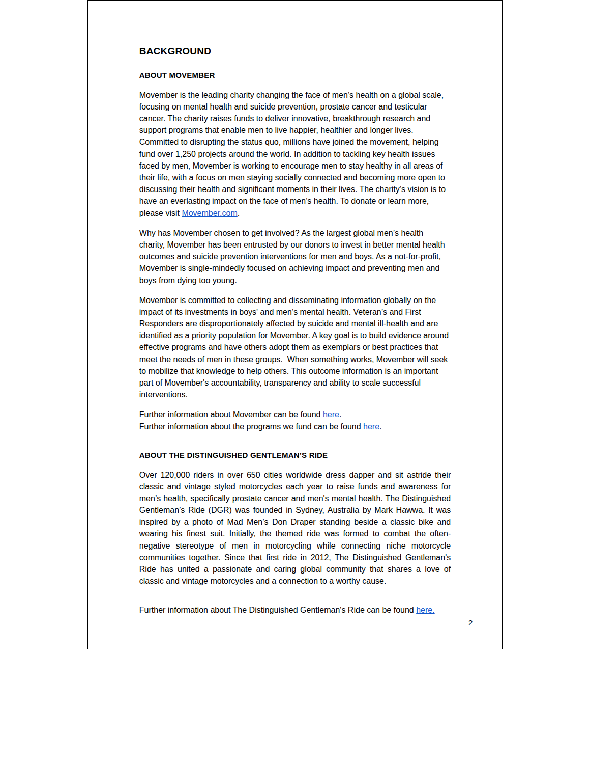BACKGROUND
ABOUT MOVEMBER
Movember is the leading charity changing the face of men’s health on a global scale, focusing on mental health and suicide prevention, prostate cancer and testicular cancer. The charity raises funds to deliver innovative, breakthrough research and support programs that enable men to live happier, healthier and longer lives. Committed to disrupting the status quo, millions have joined the movement, helping fund over 1,250 projects around the world. In addition to tackling key health issues faced by men, Movember is working to encourage men to stay healthy in all areas of their life, with a focus on men staying socially connected and becoming more open to discussing their health and significant moments in their lives. The charity’s vision is to have an everlasting impact on the face of men’s health. To donate or learn more, please visit Movember.com.
Why has Movember chosen to get involved? As the largest global men’s health charity, Movember has been entrusted by our donors to invest in better mental health outcomes and suicide prevention interventions for men and boys. As a not-for-profit, Movember is single-mindedly focused on achieving impact and preventing men and boys from dying too young.
Movember is committed to collecting and disseminating information globally on the impact of its investments in boys' and men’s mental health. Veteran’s and First Responders are disproportionately affected by suicide and mental ill-health and are identified as a priority population for Movember. A key goal is to build evidence around effective programs and have others adopt them as exemplars or best practices that meet the needs of men in these groups. When something works, Movember will seek to mobilize that knowledge to help others. This outcome information is an important part of Movember's accountability, transparency and ability to scale successful interventions.
Further information about Movember can be found here.
Further information about the programs we fund can be found here.
ABOUT THE DISTINGUISHED GENTLEMAN’S RIDE
Over 120,000 riders in over 650 cities worldwide dress dapper and sit astride their classic and vintage styled motorcycles each year to raise funds and awareness for men’s health, specifically prostate cancer and men's mental health. The Distinguished Gentleman’s Ride (DGR) was founded in Sydney, Australia by Mark Hawwa. It was inspired by a photo of Mad Men’s Don Draper standing beside a classic bike and wearing his finest suit. Initially, the themed ride was formed to combat the often-negative stereotype of men in motorcycling while connecting niche motorcycle communities together. Since that first ride in 2012, The Distinguished Gentleman's Ride has united a passionate and caring global community that shares a love of classic and vintage motorcycles and a connection to a worthy cause.
Further information about The Distinguished Gentleman's Ride can be found here.
2